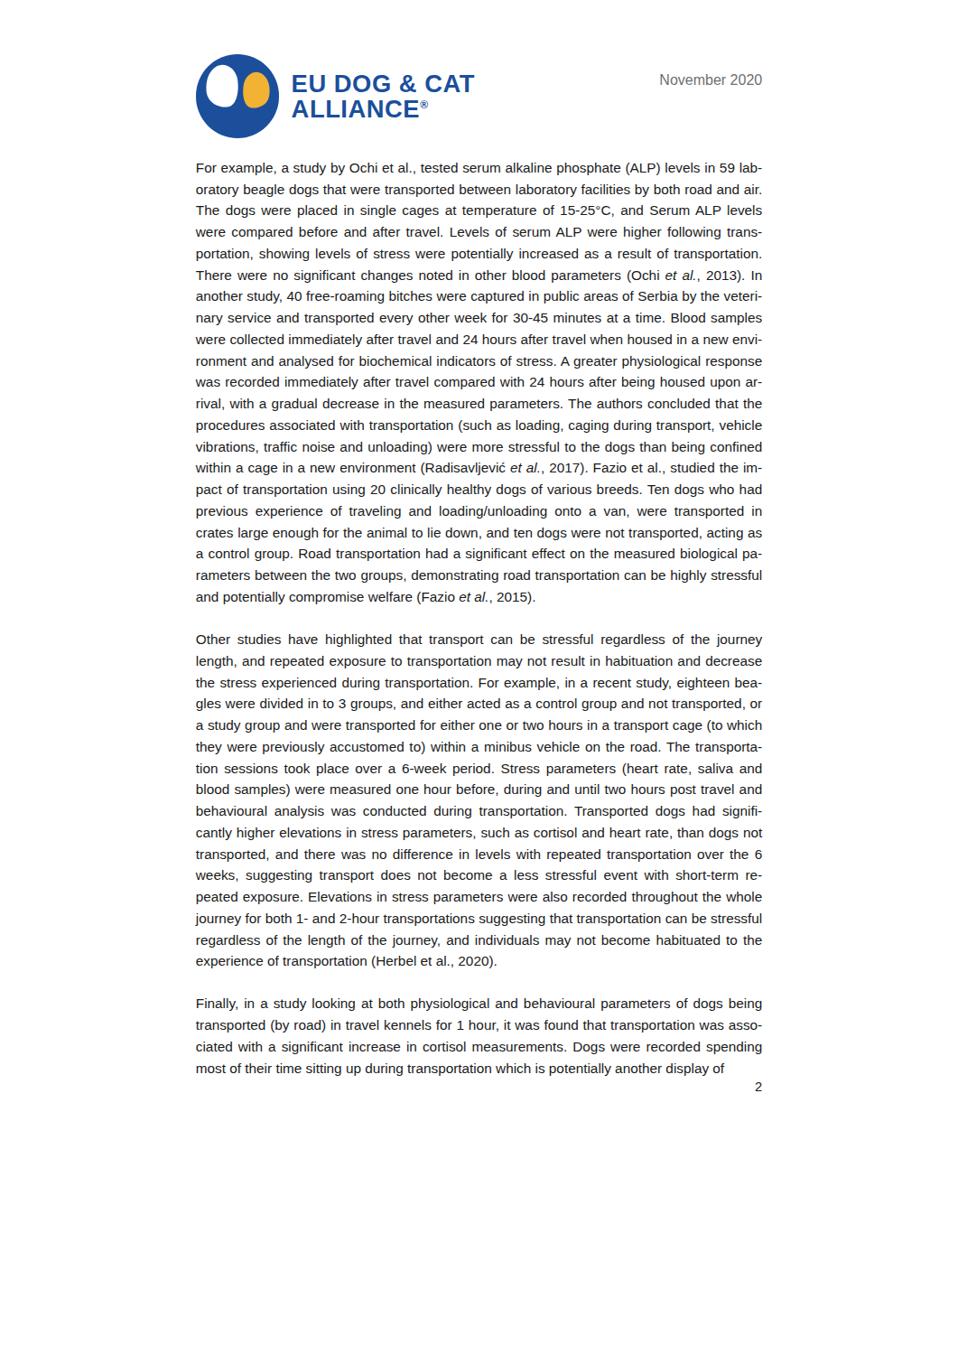EU DOG & CAT ALLIANCE®
November 2020
For example, a study by Ochi et al., tested serum alkaline phosphate (ALP) levels in 59 laboratory beagle dogs that were transported between laboratory facilities by both road and air. The dogs were placed in single cages at temperature of 15-25°C, and Serum ALP levels were compared before and after travel. Levels of serum ALP were higher following transportation, showing levels of stress were potentially increased as a result of transportation. There were no significant changes noted in other blood parameters (Ochi et al., 2013). In another study, 40 free-roaming bitches were captured in public areas of Serbia by the veterinary service and transported every other week for 30-45 minutes at a time. Blood samples were collected immediately after travel and 24 hours after travel when housed in a new environment and analysed for biochemical indicators of stress. A greater physiological response was recorded immediately after travel compared with 24 hours after being housed upon arrival, with a gradual decrease in the measured parameters. The authors concluded that the procedures associated with transportation (such as loading, caging during transport, vehicle vibrations, traffic noise and unloading) were more stressful to the dogs than being confined within a cage in a new environment (Radisavljević et al., 2017). Fazio et al., studied the impact of transportation using 20 clinically healthy dogs of various breeds. Ten dogs who had previous experience of traveling and loading/unloading onto a van, were transported in crates large enough for the animal to lie down, and ten dogs were not transported, acting as a control group. Road transportation had a significant effect on the measured biological parameters between the two groups, demonstrating road transportation can be highly stressful and potentially compromise welfare (Fazio et al., 2015).
Other studies have highlighted that transport can be stressful regardless of the journey length, and repeated exposure to transportation may not result in habituation and decrease the stress experienced during transportation. For example, in a recent study, eighteen beagles were divided in to 3 groups, and either acted as a control group and not transported, or a study group and were transported for either one or two hours in a transport cage (to which they were previously accustomed to) within a minibus vehicle on the road. The transportation sessions took place over a 6-week period. Stress parameters (heart rate, saliva and blood samples) were measured one hour before, during and until two hours post travel and behavioural analysis was conducted during transportation. Transported dogs had significantly higher elevations in stress parameters, such as cortisol and heart rate, than dogs not transported, and there was no difference in levels with repeated transportation over the 6 weeks, suggesting transport does not become a less stressful event with short-term repeated exposure. Elevations in stress parameters were also recorded throughout the whole journey for both 1- and 2-hour transportations suggesting that transportation can be stressful regardless of the length of the journey, and individuals may not become habituated to the experience of transportation (Herbel et al., 2020).
Finally, in a study looking at both physiological and behavioural parameters of dogs being transported (by road) in travel kennels for 1 hour, it was found that transportation was associated with a significant increase in cortisol measurements. Dogs were recorded spending most of their time sitting up during transportation which is potentially another display of
2